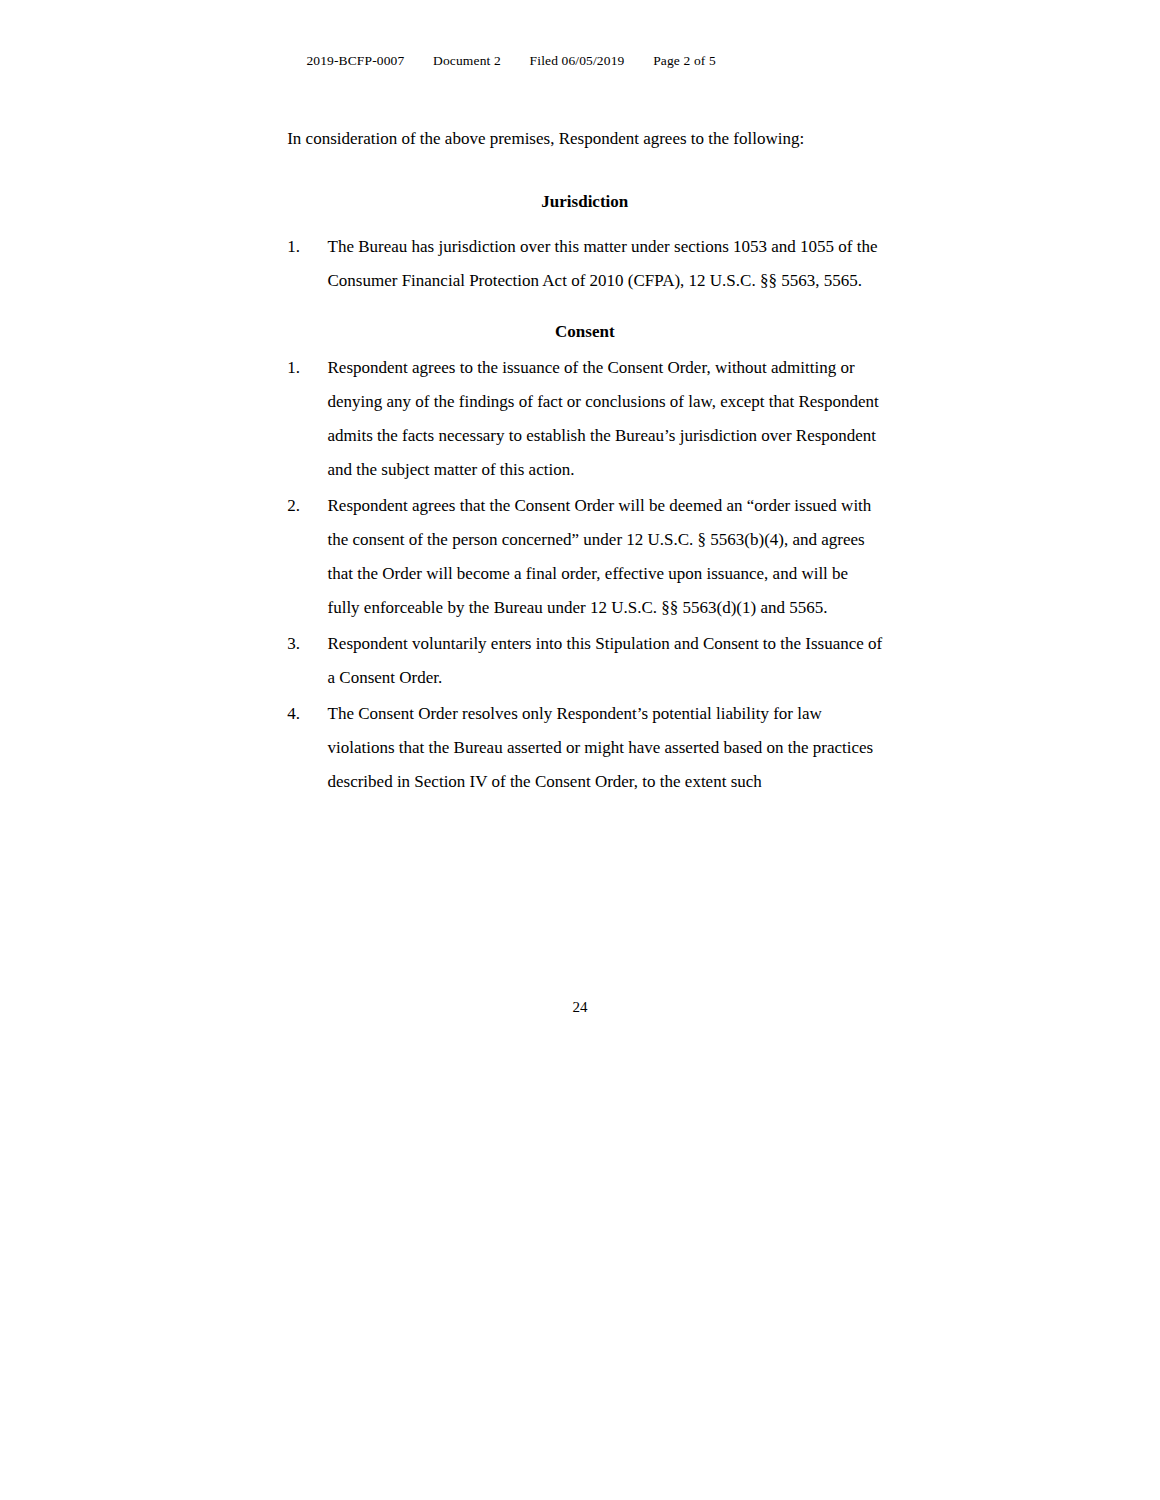2019-BCFP-0007 Document 2 Filed 06/05/2019 Page 2 of 5
In consideration of the above premises, Respondent agrees to the following:
Jurisdiction
The Bureau has jurisdiction over this matter under sections 1053 and 1055 of the Consumer Financial Protection Act of 2010 (CFPA), 12 U.S.C. §§ 5563, 5565.
Consent
Respondent agrees to the issuance of the Consent Order, without admitting or denying any of the findings of fact or conclusions of law, except that Respondent admits the facts necessary to establish the Bureau’s jurisdiction over Respondent and the subject matter of this action.
Respondent agrees that the Consent Order will be deemed an “order issued with the consent of the person concerned” under 12 U.S.C. § 5563(b)(4), and agrees that the Order will become a final order, effective upon issuance, and will be fully enforceable by the Bureau under 12 U.S.C. §§ 5563(d)(1) and 5565.
Respondent voluntarily enters into this Stipulation and Consent to the Issuance of a Consent Order.
The Consent Order resolves only Respondent’s potential liability for law violations that the Bureau asserted or might have asserted based on the practices described in Section IV of the Consent Order, to the extent such
24